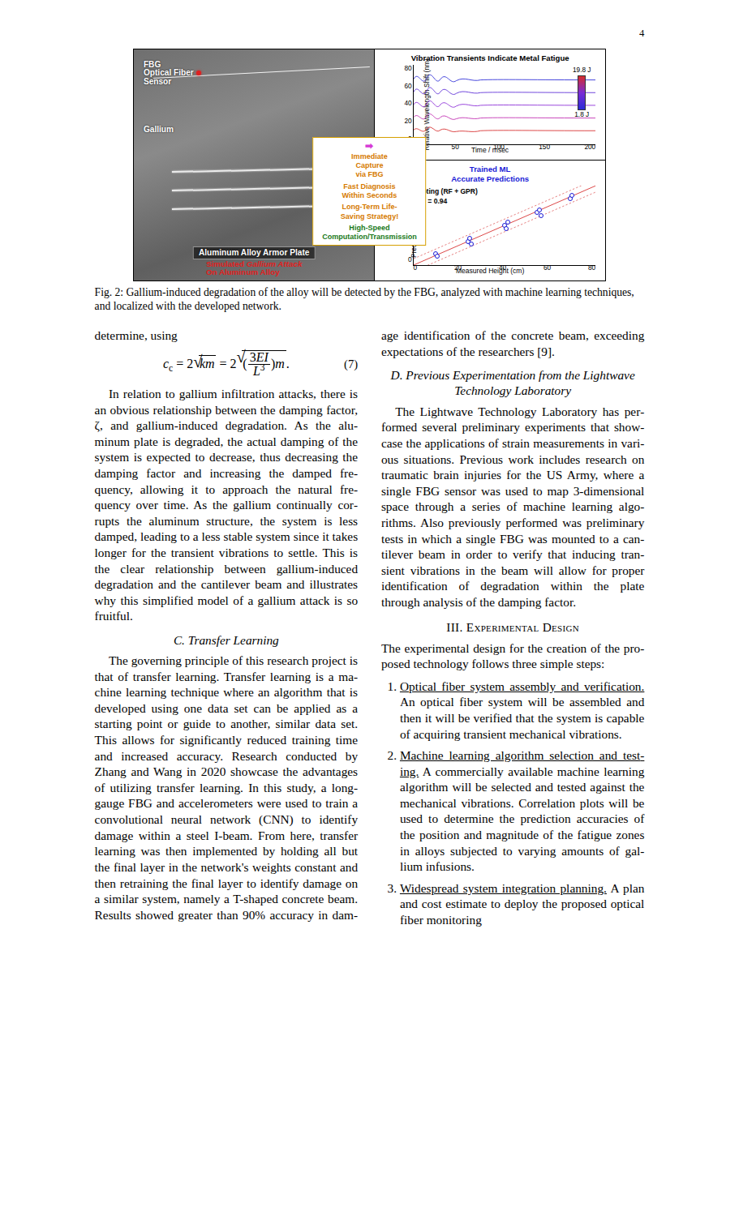4
FBG
Optical Fiber
Sensor
Gallium
Aluminum Alloy Armor Plate
Simulated Gallium Attack
On Aluminum Alloy
Vibration Transients Indicate Metal Fatigue
Relative Wavelength Shift (nm)
806040200
050100150200
19.8 J
1.8 J
Time / msec
Trained ML
Accurate Predictions
Predicted Height (cm)
806040200
Voting (RF + GPR)
R2 = 0.94
020406080
Measured Height (cm)
➡
Immediate
Capture
via FBG
Fast Diagnosis
Within Seconds
Long-Term Life-
Saving Strategy!
High-Speed
Computation/Transmission
Fig. 2: Gallium-induced degradation of the alloy will be detected by the FBG, analyzed with machine learning techniques, and localized with the developed network.
determine, using
cc = 2km = 2(3EI L3)m. (7)
In relation to gallium infiltration attacks, there is an obvious relationship between the damping factor, ζ, and gallium-induced degradation. As the aluminum plate is degraded, the actual damping of the system is expected to decrease, thus decreasing the damping factor and increasing the damped frequency, allowing it to approach the natural frequency over time. As the gallium continually corrupts the aluminum structure, the system is less damped, leading to a less stable system since it takes longer for the transient vibrations to settle. This is the clear relationship between gallium-induced degradation and the cantilever beam and illustrates why this simplified model of a gallium attack is so fruitful.
C. Transfer Learning
The governing principle of this research project is that of transfer learning. Transfer learning is a machine learning technique where an algorithm that is developed using one data set can be applied as a starting point or guide to another, similar data set. This allows for significantly reduced training time and increased accuracy. Research conducted by Zhang and Wang in 2020 showcase the advantages of utilizing transfer learning. In this study, a long-gauge FBG and accelerometers were used to train a convolutional neural network (CNN) to identify damage within a steel I-beam. From here, transfer learning was then implemented by holding all but the final layer in the network's weights constant and then retraining the final layer to identify damage on a similar system, namely a T-shaped concrete beam. Results showed greater than 90% accuracy in damage identification of the concrete beam, exceeding expectations of the researchers [9].
D. Previous Experimentation from the Lightwave Technology Laboratory
The Lightwave Technology Laboratory has performed several preliminary experiments that showcase the applications of strain measurements in various situations. Previous work includes research on traumatic brain injuries for the US Army, where a single FBG sensor was used to map 3-dimensional space through a series of machine learning algorithms. Also previously performed was preliminary tests in which a single FBG was mounted to a cantilever beam in order to verify that inducing transient vibrations in the beam will allow for proper identification of degradation within the plate through analysis of the damping factor.
III. Experimental Design
The experimental design for the creation of the proposed technology follows three simple steps:
Optical fiber system assembly and verification. An optical fiber system will be assembled and then it will be verified that the system is capable of acquiring transient mechanical vibrations.
Machine learning algorithm selection and testing. A commercially available machine learning algorithm will be selected and tested against the mechanical vibrations. Correlation plots will be used to determine the prediction accuracies of the position and magnitude of the fatigue zones in alloys subjected to varying amounts of gallium infusions.
Widespread system integration planning. A plan and cost estimate to deploy the proposed optical fiber monitoring